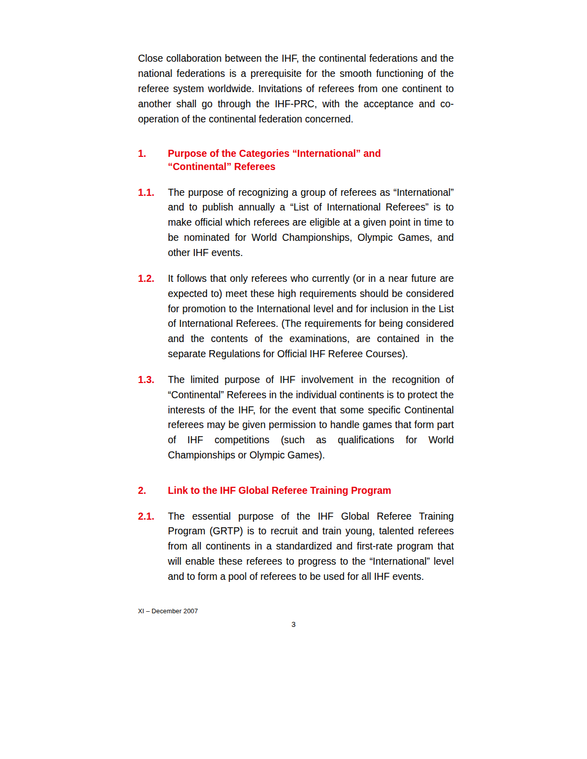Close collaboration between the IHF, the continental federations and the national federations is a prerequisite for the smooth functioning of the referee system worldwide. Invitations of referees from one continent to another shall go through the IHF-PRC, with the acceptance and co-operation of the continental federation concerned.
1. Purpose of the Categories “International” and
“Continental” Referees
1.1. The purpose of recognizing a group of referees as “International” and to publish annually a “List of International Referees” is to make official which referees are eligible at a given point in time to be nominated for World Championships, Olympic Games, and other IHF events.
1.2. It follows that only referees who currently (or in a near future are expected to) meet these high requirements should be considered for promotion to the International level and for inclusion in the List of International Referees. (The requirements for being considered and the contents of the examinations, are contained in the separate Regulations for Official IHF Referee Courses).
1.3. The limited purpose of IHF involvement in the recognition of “Continental” Referees in the individual continents is to protect the interests of the IHF, for the event that some specific Continental referees may be given permission to handle games that form part of IHF competitions (such as qualifications for World Championships or Olympic Games).
2. Link to the IHF Global Referee Training Program
2.1. The essential purpose of the IHF Global Referee Training Program (GRTP) is to recruit and train young, talented referees from all continents in a standardized and first-rate program that will enable these referees to progress to the “International” level and to form a pool of referees to be used for all IHF events.
XI – December 2007
3